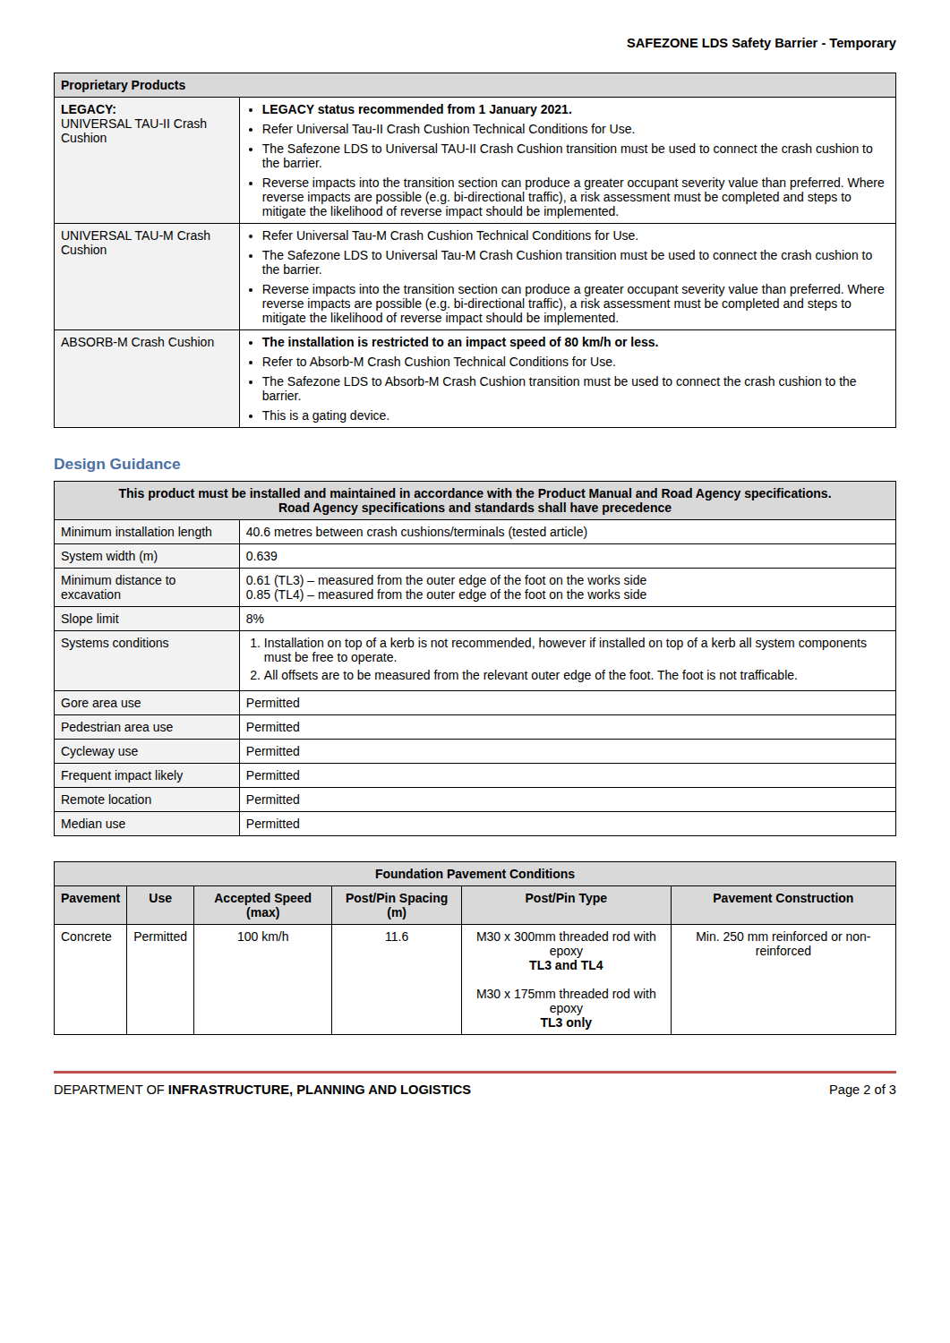SAFEZONE LDS Safety Barrier - Temporary
| Proprietary Products |
| LEGACY: UNIVERSAL TAU-II Crash Cushion | LEGACY status recommended from 1 January 2021. Refer Universal Tau-II Crash Cushion Technical Conditions for Use. The Safezone LDS to Universal TAU-II Crash Cushion transition must be used to connect the crash cushion to the barrier. Reverse impacts into the transition section can produce a greater occupant severity value than preferred. Where reverse impacts are possible (e.g. bi-directional traffic), a risk assessment must be completed and steps to mitigate the likelihood of reverse impact should be implemented. |
| UNIVERSAL TAU-M Crash Cushion | Refer Universal Tau-M Crash Cushion Technical Conditions for Use. The Safezone LDS to Universal Tau-M Crash Cushion transition must be used to connect the crash cushion to the barrier. Reverse impacts into the transition section can produce a greater occupant severity value than preferred. Where reverse impacts are possible (e.g. bi-directional traffic), a risk assessment must be completed and steps to mitigate the likelihood of reverse impact should be implemented. |
| ABSORB-M Crash Cushion | The installation is restricted to an impact speed of 80 km/h or less. Refer to Absorb-M Crash Cushion Technical Conditions for Use. The Safezone LDS to Absorb-M Crash Cushion transition must be used to connect the crash cushion to the barrier. This is a gating device. |
Design Guidance
| This product must be installed and maintained in accordance with the Product Manual and Road Agency specifications. Road Agency specifications and standards shall have precedence |
| Minimum installation length | 40.6 metres between crash cushions/terminals (tested article) |
| System width (m) | 0.639 |
| Minimum distance to excavation | 0.61 (TL3) – measured from the outer edge of the foot on the works side 0.85 (TL4) – measured from the outer edge of the foot on the works side |
| Slope limit | 8% |
| Systems conditions | Installation on top of a kerb is not recommended, however if installed on top of a kerb all system components must be free to operate. All offsets are to be measured from the relevant outer edge of the foot. The foot is not trafficable. |
| Gore area use | Permitted |
| Pedestrian area use | Permitted |
| Cycleway use | Permitted |
| Frequent impact likely | Permitted |
| Remote location | Permitted |
| Median use | Permitted |
| Foundation Pavement Conditions |
| Pavement | Use | Accepted Speed (max) | Post/Pin Spacing (m) | Post/Pin Type | Pavement Construction |
| Concrete | Permitted | 100 km/h | 11.6 | M30 x 300mm threaded rod with epoxy TL3 and TL4 M30 x 175mm threaded rod with epoxy TL3 only | Min. 250 mm reinforced or non-reinforced |
DEPARTMENT OF INFRASTRUCTURE, PLANNING AND LOGISTICS
Page 2 of 3